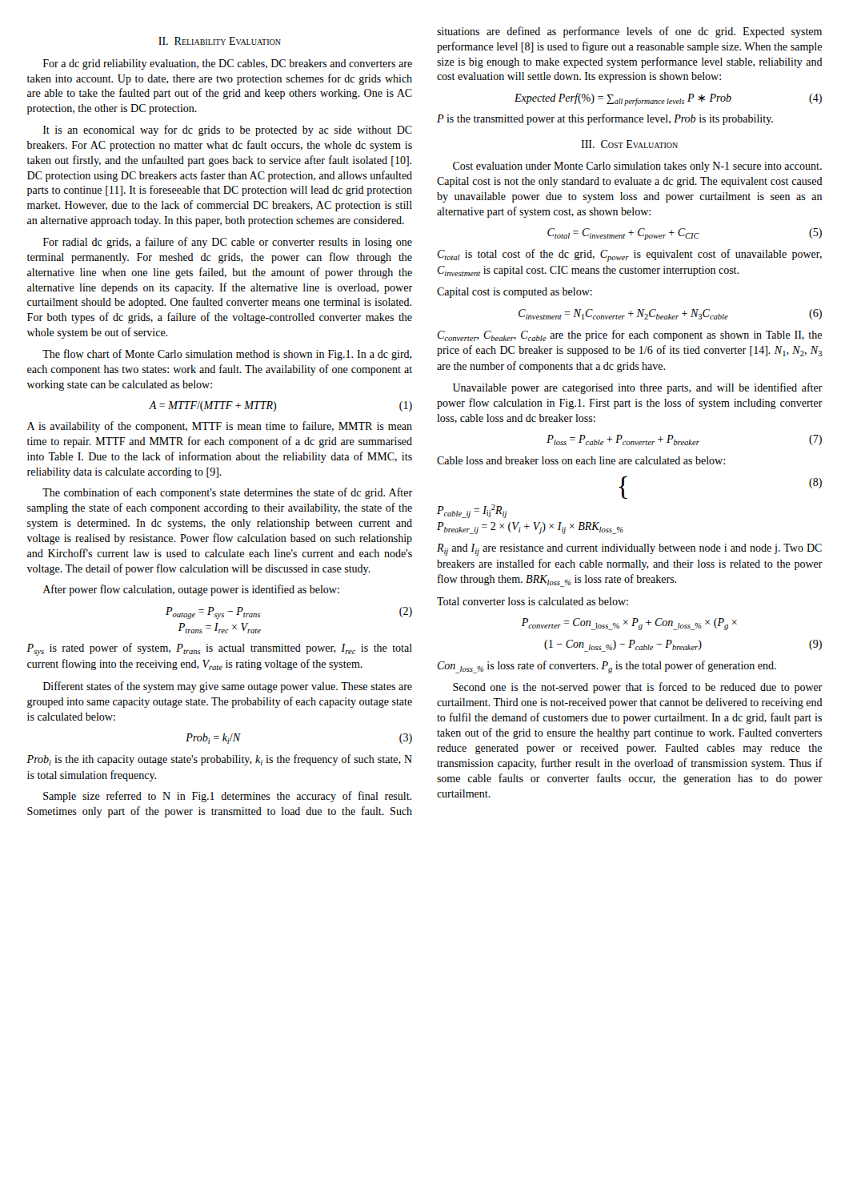II. Reliability Evaluation
For a dc grid reliability evaluation, the DC cables, DC breakers and converters are taken into account. Up to date, there are two protection schemes for dc grids which are able to take the faulted part out of the grid and keep others working. One is AC protection, the other is DC protection.
It is an economical way for dc grids to be protected by ac side without DC breakers. For AC protection no matter what dc fault occurs, the whole dc system is taken out firstly, and the unfaulted part goes back to service after fault isolated [10]. DC protection using DC breakers acts faster than AC protection, and allows unfaulted parts to continue [11]. It is foreseeable that DC protection will lead dc grid protection market. However, due to the lack of commercial DC breakers, AC protection is still an alternative approach today. In this paper, both protection schemes are considered.
For radial dc grids, a failure of any DC cable or converter results in losing one terminal permanently. For meshed dc grids, the power can flow through the alternative line when one line gets failed, but the amount of power through the alternative line depends on its capacity. If the alternative line is overload, power curtailment should be adopted. One faulted converter means one terminal is isolated. For both types of dc grids, a failure of the voltage-controlled converter makes the whole system be out of service.
The flow chart of Monte Carlo simulation method is shown in Fig.1. In a dc gird, each component has two states: work and fault. The availability of one component at working state can be calculated as below:
(1) A = MTTF/(MTTF + MTTR)
A is availability of the component, MTTF is mean time to failure, MMTR is mean time to repair. MTTF and MMTR for each component of a dc grid are summarised into Table I. Due to the lack of information about the reliability data of MMC, its reliability data is calculate according to [9].
The combination of each component's state determines the state of dc grid. After sampling the state of each component according to their availability, the state of the system is determined. In dc systems, the only relationship between current and voltage is realised by resistance. Power flow calculation based on such relationship and Kirchoff's current law is used to calculate each line's current and each node's voltage. The detail of power flow calculation will be discussed in case study.
After power flow calculation, outage power is identified as below:
(2) Poutage = Psys − Ptrans Ptrans = Irec × Vrate
Psys is rated power of system, Ptrans is actual transmitted power, Irec is the total current flowing into the receiving end, Vrate is rating voltage of the system.
Different states of the system may give same outage power value. These states are grouped into same capacity outage state. The probability of each capacity outage state is calculated below:
(3) Probi = ki/N
Probi is the ith capacity outage state's probability, ki is the frequency of such state, N is total simulation frequency.
Sample size referred to N in Fig.1 determines the accuracy of final result. Sometimes only part of the power is transmitted to load due to the fault. Such situations are defined as performance levels of one dc grid. Expected system performance level [8] is used to figure out a reasonable sample size. When the sample size is big enough to make expected system performance level stable, reliability and cost evaluation will settle down. Its expression is shown below:
(4) Expected Perf(%) = ∑all performance levels P ∗ Prob
P is the transmitted power at this performance level, Prob is its probability.
III. Cost Evaluation
Cost evaluation under Monte Carlo simulation takes only N-1 secure into account. Capital cost is not the only standard to evaluate a dc grid. The equivalent cost caused by unavailable power due to system loss and power curtailment is seen as an alternative part of system cost, as shown below:
(5) Ctotal = Cinvestment + Cpower + CCIC
Ctotal is total cost of the dc grid, Cpower is equivalent cost of unavailable power, Cinvestment is capital cost. CIC means the customer interruption cost.
Capital cost is computed as below:
(6) Cinvestment = N1Cconverter + N2Cbeaker + N3Ccable
Cconverter, Cbeaker, Ccable are the price for each component as shown in Table II, the price of each DC breaker is supposed to be 1/6 of its tied converter [14]. N1, N2, N3 are the number of components that a dc grids have.
Unavailable power are categorised into three parts, and will be identified after power flow calculation in Fig.1. First part is the loss of system including converter loss, cable loss and dc breaker loss:
(7) Ploss = Pcable + Pconverter + Pbreaker
Cable loss and breaker loss on each line are calculated as below:
(8){
Pcable_ij = Iij2Rij
Pbreaker_ij = 2 × (Vi + Vj) × Iij × BRKloss_%
Rij and Iij are resistance and current individually between node i and node j. Two DC breakers are installed for each cable normally, and their loss is related to the power flow through them. BRKloss_% is loss rate of breakers.
Total converter loss is calculated as below:
Pconverter = Con_loss_% × Pg + Con_loss_% × (Pg ×
(9)(1 − Con_loss_%) − Pcable − Pbreaker)
Con_loss_% is loss rate of converters. Pg is the total power of generation end.
Second one is the not-served power that is forced to be reduced due to power curtailment. Third one is not-received power that cannot be delivered to receiving end to fulfil the demand of customers due to power curtailment. In a dc grid, fault part is taken out of the grid to ensure the healthy part continue to work. Faulted converters reduce generated power or received power. Faulted cables may reduce the transmission capacity, further result in the overload of transmission system. Thus if some cable faults or converter faults occur, the generation has to do power curtailment.